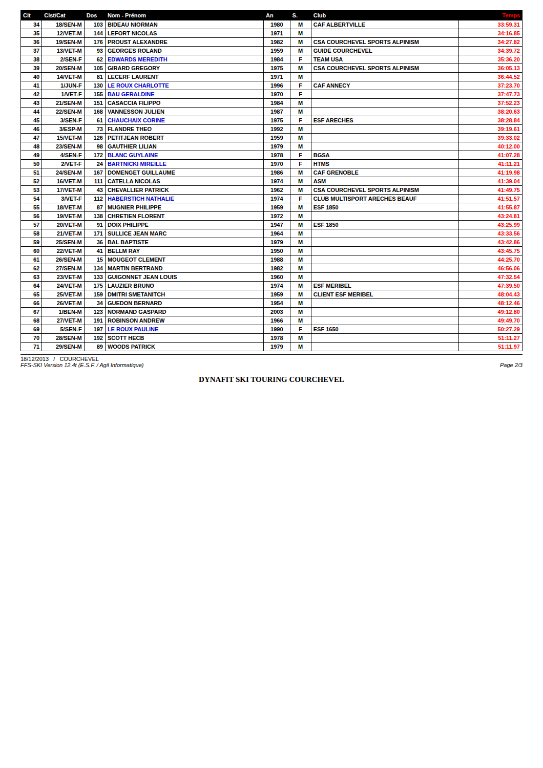| Clt | Clst/Cat | Dos | Nom - Prénom | An | S. | Club | Temps |
| --- | --- | --- | --- | --- | --- | --- | --- |
| 34 | 18/SEN-M | 103 | BIDEAU NIORMAN | 1980 | M | CAF ALBERTVILLE | 33:59.31 |
| 35 | 12/VET-M | 144 | LEFORT NICOLAS | 1971 | M | | 34:16.85 |
| 36 | 19/SEN-M | 176 | PROUST ALEXANDRE | 1982 | M | CSA COURCHEVEL SPORTS ALPINISM | 34:27.82 |
| 37 | 13/VET-M | 93 | GEORGES ROLAND | 1959 | M | GUIDE COURCHEVEL | 34:39.72 |
| 38 | 2/SEN-F | 62 | EDWARDS MEREDITH | 1984 | F | TEAM USA | 35:36.20 |
| 39 | 20/SEN-M | 105 | GIRARD GREGORY | 1975 | M | CSA COURCHEVEL SPORTS ALPINISM | 36:05.13 |
| 40 | 14/VET-M | 81 | LECERF LAURENT | 1971 | M | | 36:44.52 |
| 41 | 1/JUN-F | 130 | LE ROUX CHARLOTTE | 1996 | F | CAF ANNECY | 37:23.70 |
| 42 | 1/VET-F | 155 | BAU GERALDINE | 1970 | F | | 37:47.73 |
| 43 | 21/SEN-M | 151 | CASACCIA FILIPPO | 1984 | M | | 37:52.23 |
| 44 | 22/SEN-M | 168 | VANNESSON JULIEN | 1987 | M | | 38:20.63 |
| 45 | 3/SEN-F | 61 | CHAUCHAIX CORINE | 1975 | F | ESF ARECHES | 38:28.84 |
| 46 | 3/ESP-M | 73 | FLANDRE THEO | 1992 | M | | 39:19.61 |
| 47 | 15/VET-M | 126 | PETITJEAN ROBERT | 1959 | M | | 39:33.02 |
| 48 | 23/SEN-M | 98 | GAUTHIER LILIAN | 1979 | M | | 40:12.00 |
| 49 | 4/SEN-F | 172 | BLANC GUYLAINE | 1978 | F | BGSA | 41:07.28 |
| 50 | 2/VET-F | 24 | BARTNICKI MIREILLE | 1970 | F | HTMS | 41:11.21 |
| 51 | 24/SEN-M | 167 | DOMENGET GUILLAUME | 1986 | M | CAF GRENOBLE | 41:19.98 |
| 52 | 16/VET-M | 111 | CATELLA NICOLAS | 1974 | M | ASM | 41:39.04 |
| 53 | 17/VET-M | 43 | CHEVALLIER PATRICK | 1962 | M | CSA COURCHEVEL SPORTS ALPINISM | 41:49.75 |
| 54 | 3/VET-F | 112 | HABERSTICH NATHALIE | 1974 | F | CLUB MULTISPORT ARECHES BEAUF | 41:51.57 |
| 55 | 18/VET-M | 87 | MUGNIER PHILIPPE | 1959 | M | ESF 1850 | 41:55.87 |
| 56 | 19/VET-M | 138 | CHRETIEN FLORENT | 1972 | M | | 43:24.81 |
| 57 | 20/VET-M | 91 | DOIX PHILIPPE | 1947 | M | ESF 1850 | 43:25.99 |
| 58 | 21/VET-M | 171 | SULLICE JEAN MARC | 1964 | M | | 43:33.56 |
| 59 | 25/SEN-M | 36 | BAL BAPTISTE | 1979 | M | | 43:42.86 |
| 60 | 22/VET-M | 41 | BELLM RAY | 1950 | M | | 43:45.75 |
| 61 | 26/SEN-M | 15 | MOUGEOT CLEMENT | 1988 | M | | 44:25.70 |
| 62 | 27/SEN-M | 134 | MARTIN BERTRAND | 1982 | M | | 46:56.06 |
| 63 | 23/VET-M | 133 | GUIGONNET JEAN LOUIS | 1960 | M | | 47:32.54 |
| 64 | 24/VET-M | 175 | LAUZIER BRUNO | 1974 | M | ESF MERIBEL | 47:39.50 |
| 65 | 25/VET-M | 159 | DMITRI SMETANITCH | 1959 | M | CLIENT ESF MERIBEL | 48:04.43 |
| 66 | 26/VET-M | 34 | GUEDON BERNARD | 1954 | M | | 48:12.46 |
| 67 | 1/BEN-M | 123 | NORMAND GASPARD | 2003 | M | | 49:12.80 |
| 68 | 27/VET-M | 191 | ROBINSON ANDREW | 1966 | M | | 49:49.70 |
| 69 | 5/SEN-F | 197 | LE ROUX PAULINE | 1990 | F | ESF 1650 | 50:27.29 |
| 70 | 28/SEN-M | 192 | SCOTT HECB | 1978 | M | | 51:11.27 |
| 71 | 29/SEN-M | 89 | WOODS PATRICK | 1979 | M | | 51:11.97 |
18/12/2013 / COURCHEVEL
FFS-SKI Version 12.4t (E.S.F. / Agil Informatique) Page 2/3
DYNAFIT SKI TOURING COURCHEVEL